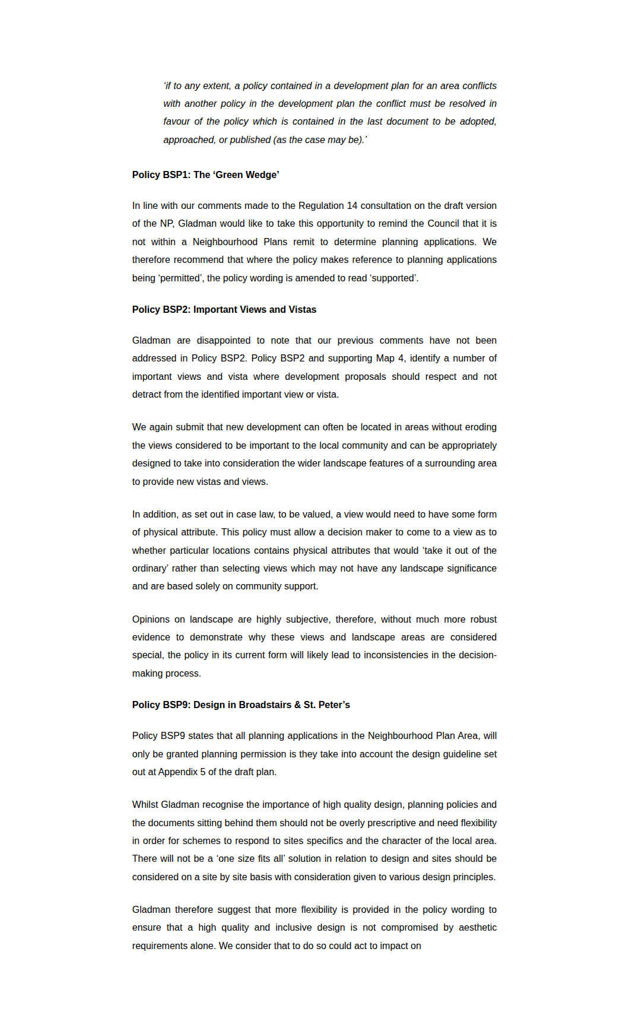‘if to any extent, a policy contained in a development plan for an area conflicts with another policy in the development plan the conflict must be resolved in favour of the policy which is contained in the last document to be adopted, approached, or published (as the case may be).’
Policy BSP1: The ‘Green Wedge’
In line with our comments made to the Regulation 14 consultation on the draft version of the NP, Gladman would like to take this opportunity to remind the Council that it is not within a Neighbourhood Plans remit to determine planning applications. We therefore recommend that where the policy makes reference to planning applications being ‘permitted’, the policy wording is amended to read ‘supported’.
Policy BSP2: Important Views and Vistas
Gladman are disappointed to note that our previous comments have not been addressed in Policy BSP2. Policy BSP2 and supporting Map 4, identify a number of important views and vista where development proposals should respect and not detract from the identified important view or vista.
We again submit that new development can often be located in areas without eroding the views considered to be important to the local community and can be appropriately designed to take into consideration the wider landscape features of a surrounding area to provide new vistas and views.
In addition, as set out in case law, to be valued, a view would need to have some form of physical attribute. This policy must allow a decision maker to come to a view as to whether particular locations contains physical attributes that would ‘take it out of the ordinary’ rather than selecting views which may not have any landscape significance and are based solely on community support.
Opinions on landscape are highly subjective, therefore, without much more robust evidence to demonstrate why these views and landscape areas are considered special, the policy in its current form will likely lead to inconsistencies in the decision-making process.
Policy BSP9: Design in Broadstairs & St. Peter’s
Policy BSP9 states that all planning applications in the Neighbourhood Plan Area, will only be granted planning permission is they take into account the design guideline set out at Appendix 5 of the draft plan.
Whilst Gladman recognise the importance of high quality design, planning policies and the documents sitting behind them should not be overly prescriptive and need flexibility in order for schemes to respond to sites specifics and the character of the local area. There will not be a ‘one size fits all’ solution in relation to design and sites should be considered on a site by site basis with consideration given to various design principles.
Gladman therefore suggest that more flexibility is provided in the policy wording to ensure that a high quality and inclusive design is not compromised by aesthetic requirements alone. We consider that to do so could act to impact on